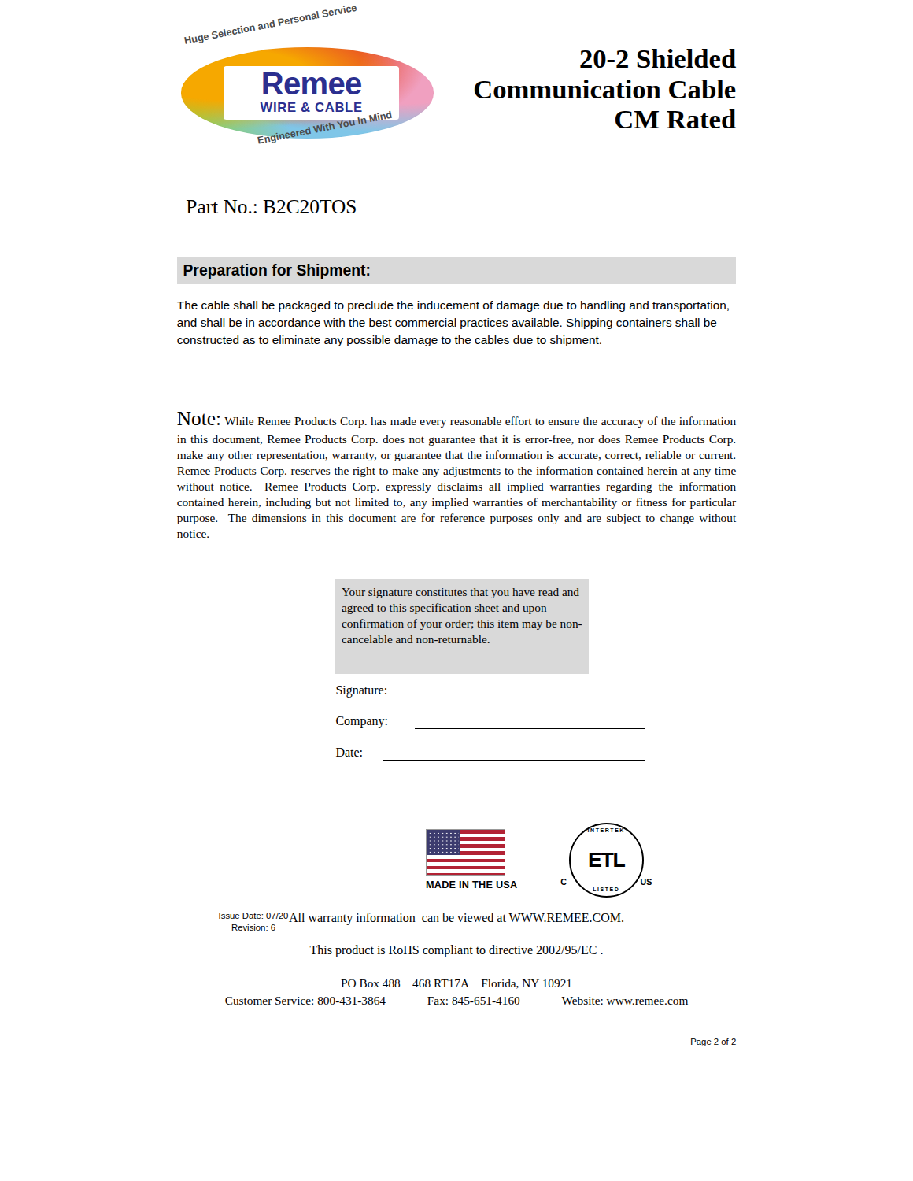Huge Selection and Personal Service
Remee
WIRE & CABLE
Engineered With You In Mind
20-2 Shielded
Communication Cable
CM Rated
Part No.: B2C20TOS
Preparation for Shipment:
The cable shall be packaged to preclude the inducement of damage due to handling and transportation, and shall be in accordance with the best commercial practices available. Shipping containers shall be constructed as to eliminate any possible damage to the cables due to shipment.
Note: While Remee Products Corp. has made every reasonable effort to ensure the accuracy of the information in this document, Remee Products Corp. does not guarantee that it is error-free, nor does Remee Products Corp. make any other representation, warranty, or guarantee that the information is accurate, correct, reliable or current. Remee Products Corp. reserves the right to make any adjustments to the information contained herein at any time without notice. Remee Products Corp. expressly disclaims all implied warranties regarding the information contained herein, including but not limited to, any implied warranties of merchantability or fitness for particular purpose. The dimensions in this document are for reference purposes only and are subject to change without notice.
Your signature constitutes that you have read and agreed to this specification sheet and upon confirmation of your order; this item may be non-cancelable and non-returnable.
Signature:
Company:
Date:
MADE IN THE USA
INTERTEK ETL LISTED
C US
Issue Date: 07/20
Revision: 6
All warranty information can be viewed at WWW.REMEE.COM.
This product is RoHS compliant to directive 2002/95/EC .
PO Box 488 468 RT17A Florida, NY 10921
Customer Service: 800-431-3864 Fax: 845-651-4160 Website: www.remee.com
Page 2 of 2